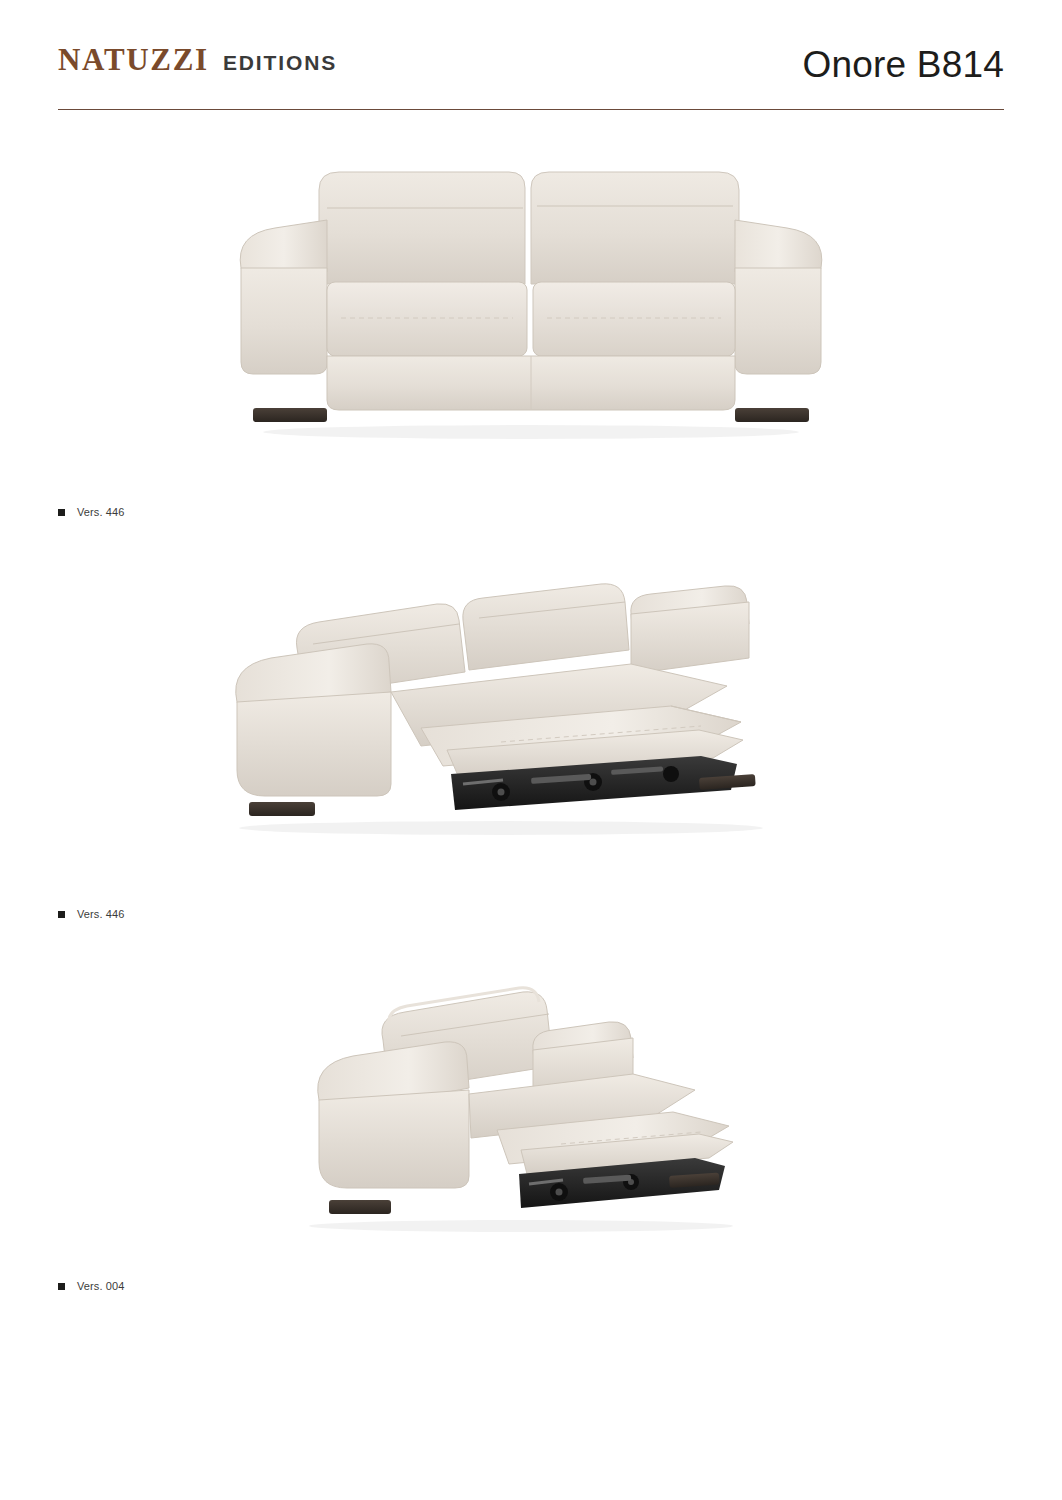NATUZZI EDITIONS
Onore B814
Vers. 446
Vers. 446
Vers. 004